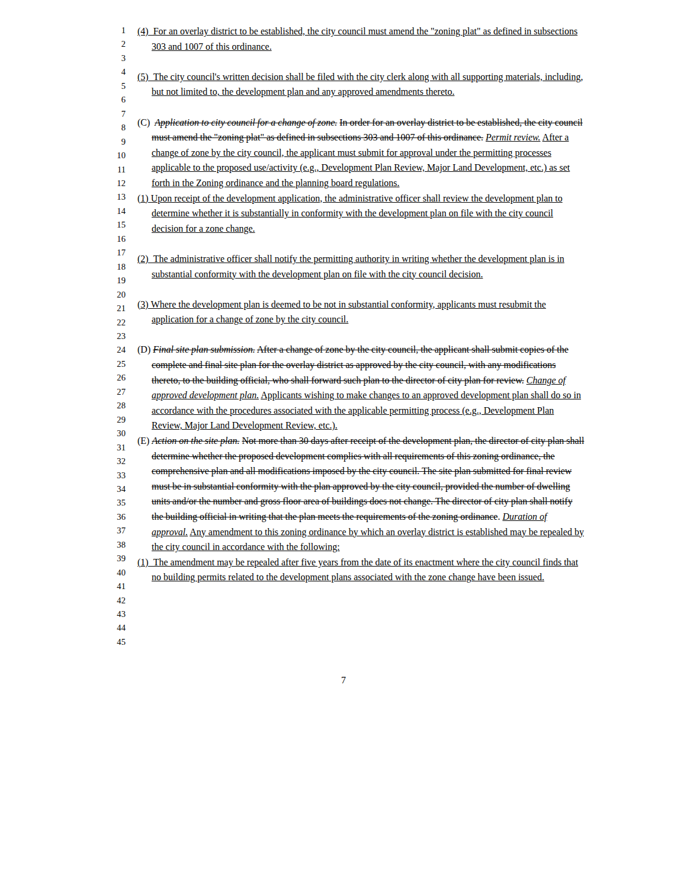1
2
3
4
5
6
7
8
9
10
11
12
13
14
15
16
17
18
19
20
21
22
23
24
25
26
27
28
29
30
31
32
33
34
35
36
37
38
39
40
41
42
43
44
45
(4) For an overlay district to be established, the city council must amend the "zoning plat" as defined in subsections 303 and 1007 of this ordinance.
(5) The city council's written decision shall be filed with the city clerk along with all supporting materials, including, but not limited to, the development plan and any approved amendments thereto.
(C) Application to city council for a change of zone. In order for an overlay district to be established, the city council must amend the "zoning plat" as defined in subsections 303 and 1007 of this ordinance. Permit review. After a change of zone by the city council, the applicant must submit for approval under the permitting processes applicable to the proposed use/activity (e.g., Development Plan Review, Major Land Development, etc.) as set forth in the Zoning ordinance and the planning board regulations.
(1) Upon receipt of the development application, the administrative officer shall review the development plan to determine whether it is substantially in conformity with the development plan on file with the city council decision for a zone change.
(2) The administrative officer shall notify the permitting authority in writing whether the development plan is in substantial conformity with the development plan on file with the city council decision.
(3) Where the development plan is deemed to be not in substantial conformity, applicants must resubmit the application for a change of zone by the city council.
(D) Final site plan submission. After a change of zone by the city council, the applicant shall submit copies of the complete and final site plan for the overlay district as approved by the city council, with any modifications thereto, to the building official, who shall forward such plan to the director of city plan for review. Change of approved development plan. Applicants wishing to make changes to an approved development plan shall do so in accordance with the procedures associated with the applicable permitting process (e.g., Development Plan Review, Major Land Development Review, etc.).
(E) Action on the site plan. Not more than 30 days after receipt of the development plan, the director of city plan shall determine whether the proposed development complies with all requirements of this zoning ordinance, the comprehensive plan and all modifications imposed by the city council. The site plan submitted for final review must be in substantial conformity with the plan approved by the city council, provided the number of dwelling units and/or the number and gross floor area of buildings does not change. The director of city plan shall notify the building official in writing that the plan meets the requirements of the zoning ordinance. Duration of approval. Any amendment to this zoning ordinance by which an overlay district is established may be repealed by the city council in accordance with the following:
(1) The amendment may be repealed after five years from the date of its enactment where the city council finds that no building permits related to the development plans associated with the zone change have been issued.
7